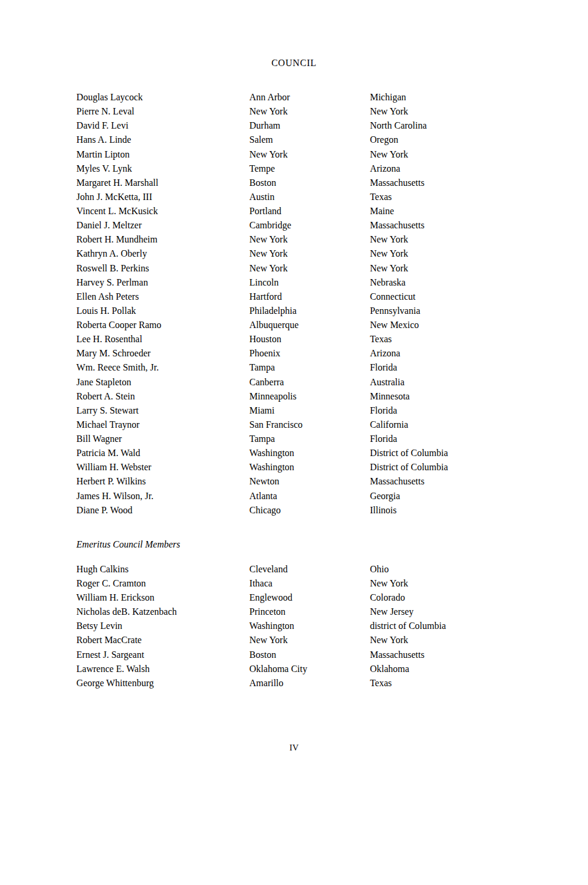COUNCIL
| Douglas Laycock | Ann Arbor | Michigan |
| Pierre N. Leval | New York | New York |
| David F. Levi | Durham | North Carolina |
| Hans A. Linde | Salem | Oregon |
| Martin Lipton | New York | New York |
| Myles V. Lynk | Tempe | Arizona |
| Margaret H. Marshall | Boston | Massachusetts |
| John J. McKetta, III | Austin | Texas |
| Vincent L. McKusick | Portland | Maine |
| Daniel J. Meltzer | Cambridge | Massachusetts |
| Robert H. Mundheim | New York | New York |
| Kathryn A. Oberly | New York | New York |
| Roswell B. Perkins | New York | New York |
| Harvey S. Perlman | Lincoln | Nebraska |
| Ellen Ash Peters | Hartford | Connecticut |
| Louis H. Pollak | Philadelphia | Pennsylvania |
| Roberta Cooper Ramo | Albuquerque | New Mexico |
| Lee H. Rosenthal | Houston | Texas |
| Mary M. Schroeder | Phoenix | Arizona |
| Wm. Reece Smith, Jr. | Tampa | Florida |
| Jane Stapleton | Canberra | Australia |
| Robert A. Stein | Minneapolis | Minnesota |
| Larry S. Stewart | Miami | Florida |
| Michael Traynor | San Francisco | California |
| Bill Wagner | Tampa | Florida |
| Patricia M. Wald | Washington | District of Columbia |
| William H. Webster | Washington | District of Columbia |
| Herbert P. Wilkins | Newton | Massachusetts |
| James H. Wilson, Jr. | Atlanta | Georgia |
| Diane P. Wood | Chicago | Illinois |
Emeritus Council Members
| Hugh Calkins | Cleveland | Ohio |
| Roger C. Cramton | Ithaca | New York |
| William H. Erickson | Englewood | Colorado |
| Nicholas deB. Katzenbach | Princeton | New Jersey |
| Betsy Levin | Washington | district of Columbia |
| Robert MacCrate | New York | New York |
| Ernest J. Sargeant | Boston | Massachusetts |
| Lawrence E. Walsh | Oklahoma City | Oklahoma |
| George Whittenburg | Amarillo | Texas |
IV